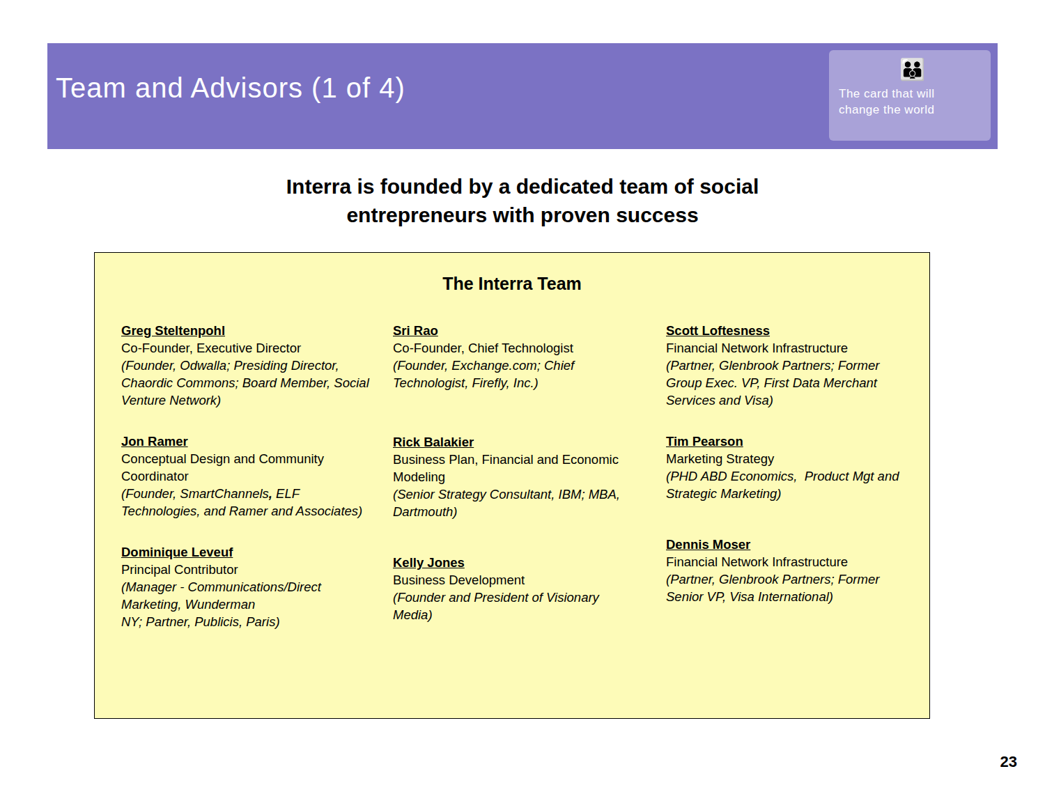Team and Advisors (1 of 4)
👪
The card that will
change the world
Interra is founded by a dedicated team of social
entrepreneurs with proven success
The Interra Team
Greg Steltenpohl Co-Founder, Executive Director (Founder, Odwalla; Presiding Director, Chaordic Commons; Board Member, Social Venture Network)
Jon Ramer Conceptual Design and Community Coordinator (Founder, SmartChannels, ELF Technologies, and Ramer and Associates)
Dominique Leveuf Principal Contributor (Manager - Communications/Direct Marketing, Wunderman NY; Partner, Publicis, Paris)
Sri Rao Co-Founder, Chief Technologist (Founder, Exchange.com; Chief Technologist, Firefly, Inc.)
Rick Balakier Business Plan, Financial and Economic Modeling (Senior Strategy Consultant, IBM; MBA, Dartmouth)
Kelly Jones Business Development (Founder and President of Visionary Media)
Scott Loftesness Financial Network Infrastructure (Partner, Glenbrook Partners; Former Group Exec. VP, First Data Merchant Services and Visa)
Tim Pearson Marketing Strategy (PHD ABD Economics, Product Mgt and Strategic Marketing)
Dennis Moser Financial Network Infrastructure (Partner, Glenbrook Partners; Former Senior VP, Visa International)
23